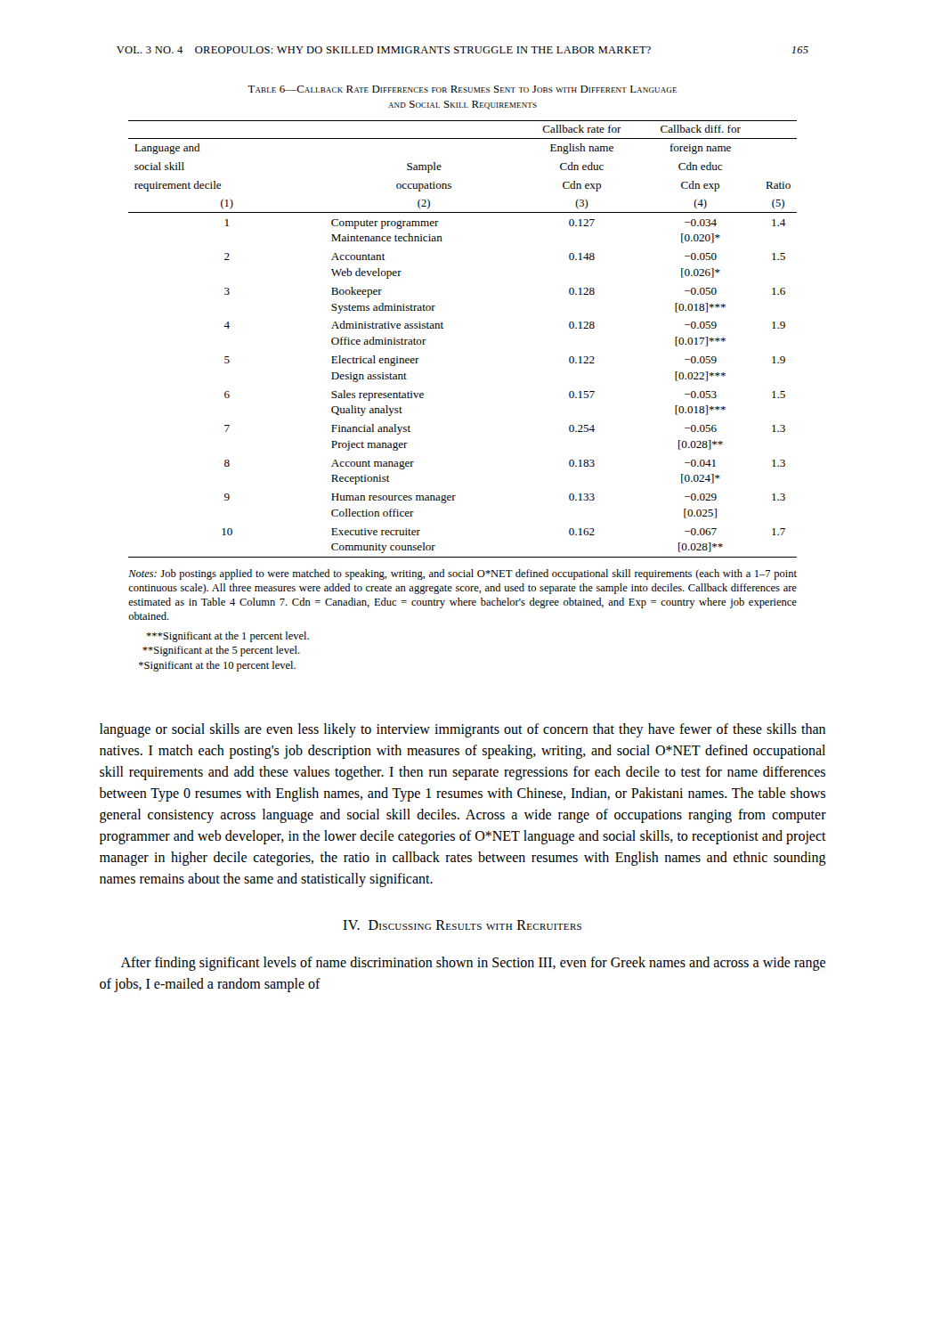165 VOL. 3 NO. 4 OREOPOULOS: WHY DO SKILLED IMMIGRANTS STRUGGLE IN THE LABOR MARKET?
Table 6—Callback Rate Differences for Resumes Sent to Jobs with Different Language
and Social Skill Requirements
| | | Callback rate for | Callback diff. for | |
| --- | --- | --- | --- | --- |
| Language and | | English name | foreign name | |
| social skill | Sample | Cdn educ | Cdn educ | |
| requirement decile | occupations | Cdn exp | Cdn exp | Ratio |
| (1) | (2) | (3) | (4) | (5) |
| 1 | Computer programmer | 0.127 | −0.034 | 1.4 |
| | Maintenance technician | | [0.020]* | |
| 2 | Accountant | 0.148 | −0.050 | 1.5 |
| | Web developer | | [0.026]* | |
| 3 | Bookeeper | 0.128 | −0.050 | 1.6 |
| | Systems administrator | | [0.018]*** | |
| 4 | Administrative assistant | 0.128 | −0.059 | 1.9 |
| | Office administrator | | [0.017]*** | |
| 5 | Electrical engineer | 0.122 | −0.059 | 1.9 |
| | Design assistant | | [0.022]*** | |
| 6 | Sales representative | 0.157 | −0.053 | 1.5 |
| | Quality analyst | | [0.018]*** | |
| 7 | Financial analyst | 0.254 | −0.056 | 1.3 |
| | Project manager | | [0.028]** | |
| 8 | Account manager | 0.183 | −0.041 | 1.3 |
| | Receptionist | | [0.024]* | |
| 9 | Human resources manager | 0.133 | −0.029 | 1.3 |
| | Collection officer | | [0.025] | |
| 10 | Executive recruiter | 0.162 | −0.067 | 1.7 |
| | Community counselor | | [0.028]** | |
Notes: Job postings applied to were matched to speaking, writing, and social O*NET defined occupational skill requirements (each with a 1–7 point continuous scale). All three measures were added to create an aggregate score, and used to separate the sample into deciles. Callback differences are estimated as in Table 4 Column 7. Cdn = Canadian, Educ = country where bachelor's degree obtained, and Exp = country where job experience obtained.
***Significant at the 1 percent level.
**Significant at the 5 percent level.
*Significant at the 10 percent level.
language or social skills are even less likely to interview immigrants out of concern that they have fewer of these skills than natives. I match each posting's job description with measures of speaking, writing, and social O*NET defined occupational skill requirements and add these values together. I then run separate regressions for each decile to test for name differences between Type 0 resumes with English names, and Type 1 resumes with Chinese, Indian, or Pakistani names. The table shows general consistency across language and social skill deciles. Across a wide range of occupations ranging from computer programmer and web developer, in the lower decile categories of O*NET language and social skills, to receptionist and project manager in higher decile categories, the ratio in callback rates between resumes with English names and ethnic sounding names remains about the same and statistically significant.
IV. Discussing Results with Recruiters
After finding significant levels of name discrimination shown in Section III, even for Greek names and across a wide range of jobs, I e-mailed a random sample of